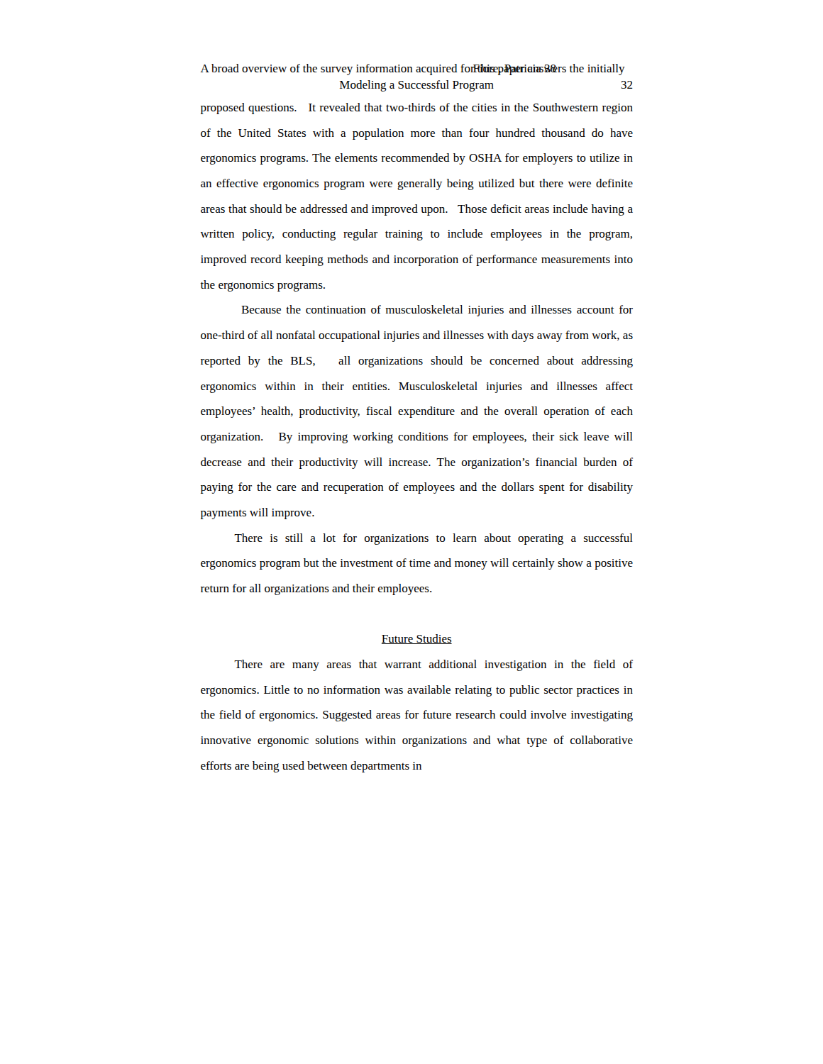A broad overview of the survey information acquired for this paper answers the initially Fiore, Patricia 38
Modeling a Successful Program 32
proposed questions. It revealed that two-thirds of the cities in the Southwestern region of the United States with a population more than four hundred thousand do have ergonomics programs. The elements recommended by OSHA for employers to utilize in an effective ergonomics program were generally being utilized but there were definite areas that should be addressed and improved upon. Those deficit areas include having a written policy, conducting regular training to include employees in the program, improved record keeping methods and incorporation of performance measurements into the ergonomics programs.
Because the continuation of musculoskeletal injuries and illnesses account for one-third of all nonfatal occupational injuries and illnesses with days away from work, as reported by the BLS, all organizations should be concerned about addressing ergonomics within in their entities. Musculoskeletal injuries and illnesses affect employees’ health, productivity, fiscal expenditure and the overall operation of each organization. By improving working conditions for employees, their sick leave will decrease and their productivity will increase. The organization’s financial burden of paying for the care and recuperation of employees and the dollars spent for disability payments will improve.
There is still a lot for organizations to learn about operating a successful ergonomics program but the investment of time and money will certainly show a positive return for all organizations and their employees.
Future Studies
There are many areas that warrant additional investigation in the field of ergonomics. Little to no information was available relating to public sector practices in the field of ergonomics. Suggested areas for future research could involve investigating innovative ergonomic solutions within organizations and what type of collaborative efforts are being used between departments in